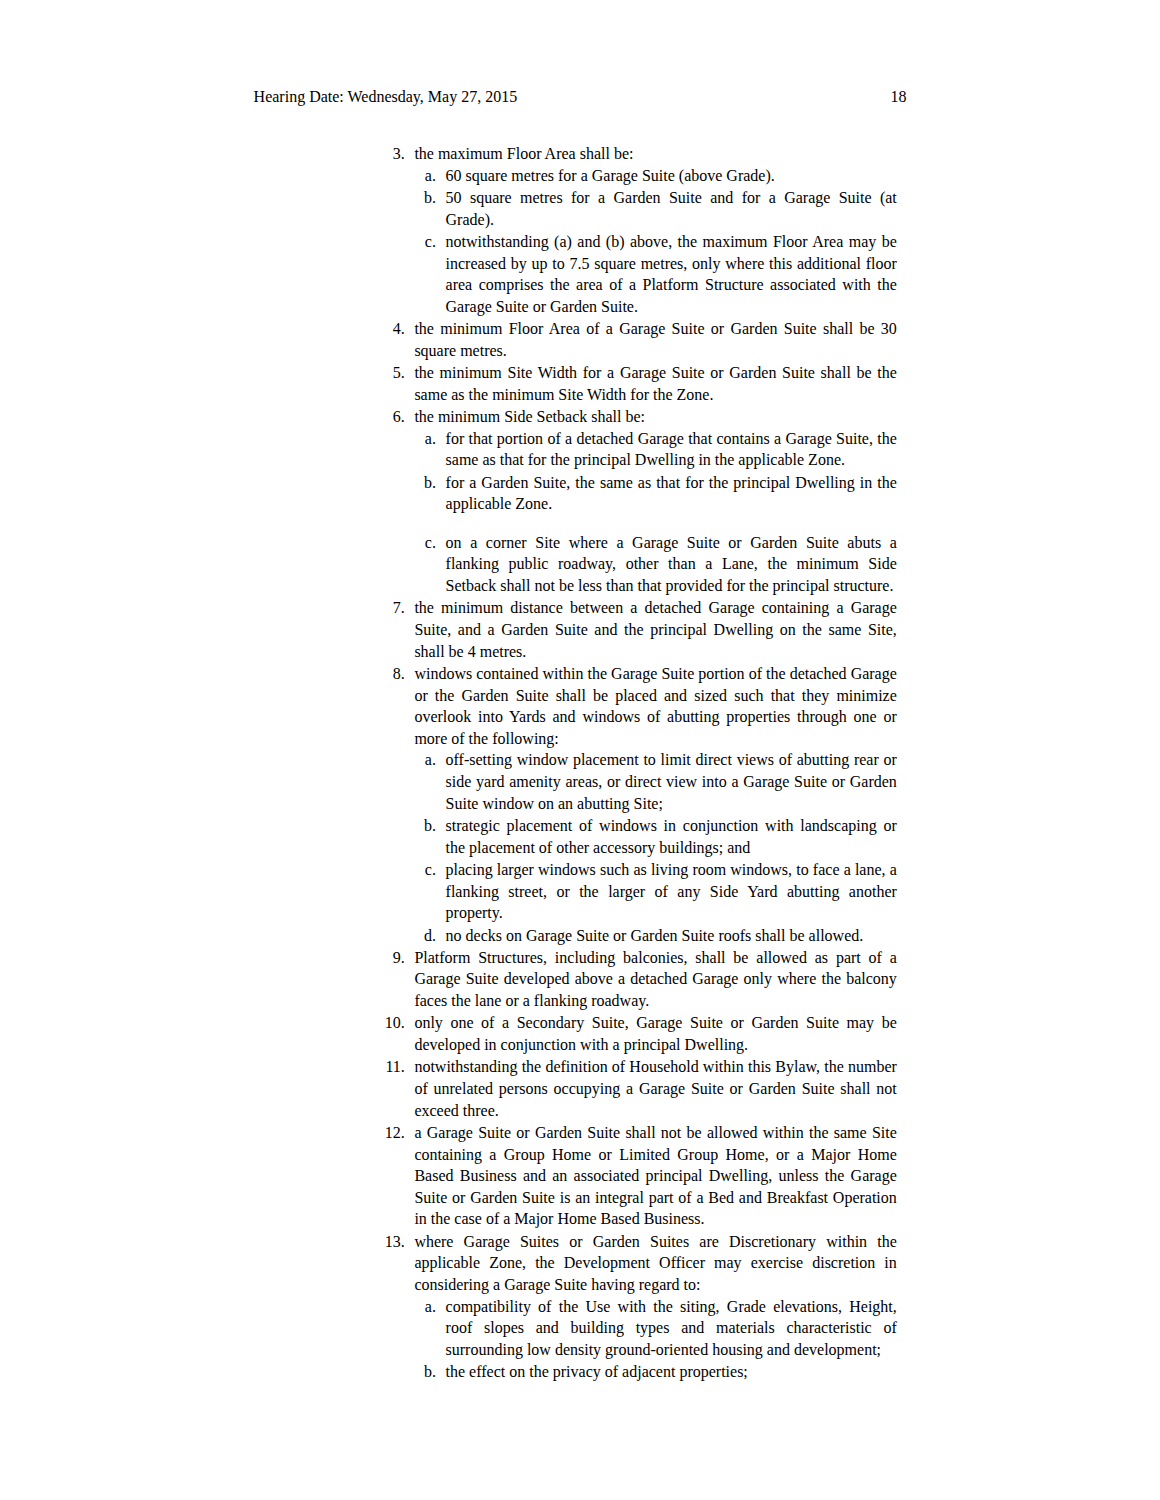Hearing Date: Wednesday, May 27, 2015 18
the maximum Floor Area shall be:
60 square metres for a Garage Suite (above Grade).
50 square metres for a Garden Suite and for a Garage Suite (at Grade).
notwithstanding (a) and (b) above, the maximum Floor Area may be increased by up to 7.5 square metres, only where this additional floor area comprises the area of a Platform Structure associated with the Garage Suite or Garden Suite.
the minimum Floor Area of a Garage Suite or Garden Suite shall be 30 square metres.
the minimum Site Width for a Garage Suite or Garden Suite shall be the same as the minimum Site Width for the Zone.
the minimum Side Setback shall be:
for that portion of a detached Garage that contains a Garage Suite, the same as that for the principal Dwelling in the applicable Zone.
for a Garden Suite, the same as that for the principal Dwelling in the applicable Zone.
on a corner Site where a Garage Suite or Garden Suite abuts a flanking public roadway, other than a Lane, the minimum Side Setback shall not be less than that provided for the principal structure.
the minimum distance between a detached Garage containing a Garage Suite, and a Garden Suite and the principal Dwelling on the same Site, shall be 4 metres.
windows contained within the Garage Suite portion of the detached Garage or the Garden Suite shall be placed and sized such that they minimize overlook into Yards and windows of abutting properties through one or more of the following:
off-setting window placement to limit direct views of abutting rear or side yard amenity areas, or direct view into a Garage Suite or Garden Suite window on an abutting Site;
strategic placement of windows in conjunction with landscaping or the placement of other accessory buildings; and
placing larger windows such as living room windows, to face a lane, a flanking street, or the larger of any Side Yard abutting another property.
no decks on Garage Suite or Garden Suite roofs shall be allowed.
Platform Structures, including balconies, shall be allowed as part of a Garage Suite developed above a detached Garage only where the balcony faces the lane or a flanking roadway.
only one of a Secondary Suite, Garage Suite or Garden Suite may be developed in conjunction with a principal Dwelling.
notwithstanding the definition of Household within this Bylaw, the number of unrelated persons occupying a Garage Suite or Garden Suite shall not exceed three.
a Garage Suite or Garden Suite shall not be allowed within the same Site containing a Group Home or Limited Group Home, or a Major Home Based Business and an associated principal Dwelling, unless the Garage Suite or Garden Suite is an integral part of a Bed and Breakfast Operation in the case of a Major Home Based Business.
where Garage Suites or Garden Suites are Discretionary within the applicable Zone, the Development Officer may exercise discretion in considering a Garage Suite having regard to:
compatibility of the Use with the siting, Grade elevations, Height, roof slopes and building types and materials characteristic of surrounding low density ground-oriented housing and development;
the effect on the privacy of adjacent properties;